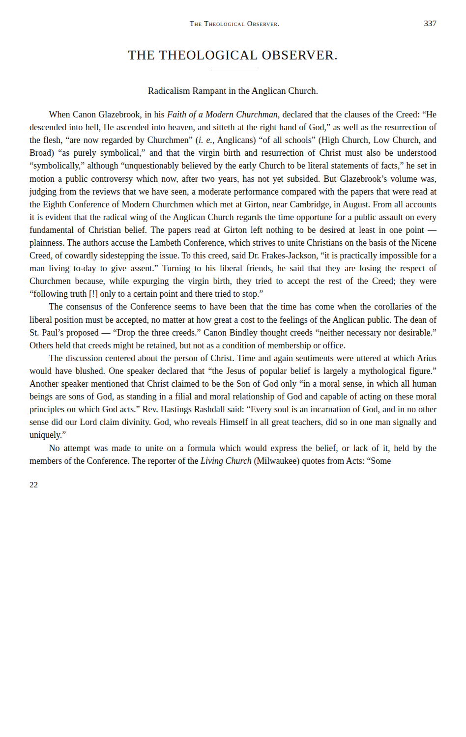The Theological Observer. 337
THE THEOLOGICAL OBSERVER.
Radicalism Rampant in the Anglican Church.
When Canon Glazebrook, in his Faith of a Modern Churchman, declared that the clauses of the Creed: “He descended into hell, He ascended into heaven, and sitteth at the right hand of God,” as well as the resurrection of the flesh, “are now regarded by Churchmen” (i. e., Anglicans) “of all schools” (High Church, Low Church, and Broad) “as purely symbolical,” and that the virgin birth and resurrection of Christ must also be understood “symbolically,” although “unquestionably believed by the early Church to be literal statements of facts,” he set in motion a public controversy which now, after two years, has not yet subsided. But Glazebrook’s volume was, judging from the reviews that we have seen, a moderate performance compared with the papers that were read at the Eighth Conference of Modern Churchmen which met at Girton, near Cambridge, in August. From all accounts it is evident that the radical wing of the Anglican Church regards the time opportune for a public assault on every fundamental of Christian belief. The papers read at Girton left nothing to be desired at least in one point — plainness. The authors accuse the Lambeth Conference, which strives to unite Christians on the basis of the Nicene Creed, of cowardly sidestepping the issue. To this creed, said Dr. Frakes-Jackson, “it is practically impossible for a man living to-day to give assent.” Turning to his liberal friends, he said that they are losing the respect of Churchmen because, while expurging the virgin birth, they tried to accept the rest of the Creed; they were “following truth [!] only to a certain point and there tried to stop.”
The consensus of the Conference seems to have been that the time has come when the corollaries of the liberal position must be accepted, no matter at how great a cost to the feelings of the Anglican public. The dean of St. Paul’s proposed — “Drop the three creeds.” Canon Bindley thought creeds “neither necessary nor desirable.” Others held that creeds might be retained, but not as a condition of membership or office.
The discussion centered about the person of Christ. Time and again sentiments were uttered at which Arius would have blushed. One speaker declared that “the Jesus of popular belief is largely a mythological figure.” Another speaker mentioned that Christ claimed to be the Son of God only “in a moral sense, in which all human beings are sons of God, as standing in a filial and moral relationship of God and capable of acting on these moral principles on which God acts.” Rev. Hastings Rashdall said: “Every soul is an incarnation of God, and in no other sense did our Lord claim divinity. God, who reveals Himself in all great teachers, did so in one man signally and uniquely.”
No attempt was made to unite on a formula which would express the belief, or lack of it, held by the members of the Conference. The reporter of the Living Church (Milwaukee) quotes from Acts: “Some
22